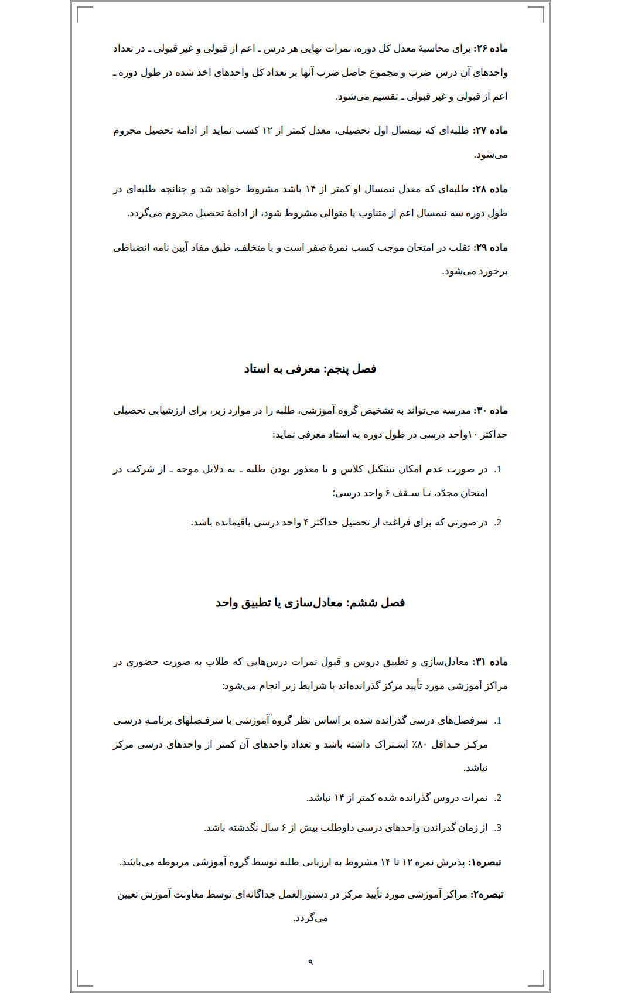ماده ۲۶: برای محاسبهٔ معدل کل دوره، نمرات نهایی هر درس ـ اعم از قبولی و غیر قبولی ـ در تعداد واحدهای آن درس ضرب و مجموع حاصل ضرب آنها بر تعداد کل واحدهای اخذ شده در طول دوره ـ اعم از قبولی و غیر قبولی ـ تقسیم می‌شود.
ماده ۲۷: طلبه‌ای که نیمسال اول تحصیلی، معدل کمتر از ۱۲ کسب نماید از ادامه تحصیل محروم می‌شود.
ماده ۲۸: طلبه‌ای که معدل نیمسال او کمتر از ۱۴ باشد مشروط خواهد شد و چنانچه طلبه‌ای در طول دوره سه نیمسال اعم از متناوب یا متوالی مشروط شود، از ادامهٔ تحصیل محروم می‌گردد.
ماده ۲۹: تقلب در امتحان موجب کسب نمرهٔ صفر است و با متخلف، طبق مفاد آیین نامه انضباطی برخورد می‌شود.
فصل پنجم: معرفی به استاد
ماده ۳۰: مدرسه می‌تواند به تشخیص گروه آموزشی، طلبه را در موارد زیر، برای ارزشیابی تحصیلی حداکثر ۱۰واحد درسی در طول دوره به استاد معرفی نماید:
در صورت عدم امکان تشکیل کلاس و یا معذور بودن طلبه ـ به دلایل موجه ـ از شرکت در امتحان مجدّد، تـا سـقف ۶ واحد درسی؛
در صورتی که برای فراغت از تحصیل حداکثر ۴ واحد درسی باقیمانده باشد.
فصل ششم: معادل‌سازی یا تطبیق واحد
ماده ۳۱: معادل‌سازی و تطبیق دروس و قبول نمرات درس‌هایی که طلاب به صورت حضوری در مراکز آموزشی مورد تأیید مرکز گذرانده‌اند با شرایط زیر انجام می‌شود:
سرفصل‌های درسی گذرانده شده بر اساس نظر گروه آموزشی با سرفـصلهای برنامـه درسـی مرکـز حـداقل ۸۰٪ اشـتراک داشته باشد و تعداد واحدهای آن کمتر از واحدهای درسی مرکز نباشد.
نمرات دروس گذرانده شده کمتر از ۱۴ نباشد.
از زمان گذراندن واحدهای درسی داوطلب بیش از ۶ سال نگذشته باشد.
تبصره۱: پذیرش نمره ۱۲ تا ۱۴ مشروط به ارزیابی طلبه توسط گروه آموزشی مربوطه می‌باشد.
تبصره۲: مراکز آموزشی مورد تأیید مرکز در دستورالعمل جداگانه‌ای توسط معاونت آموزش تعیین می‌گردد.
۹